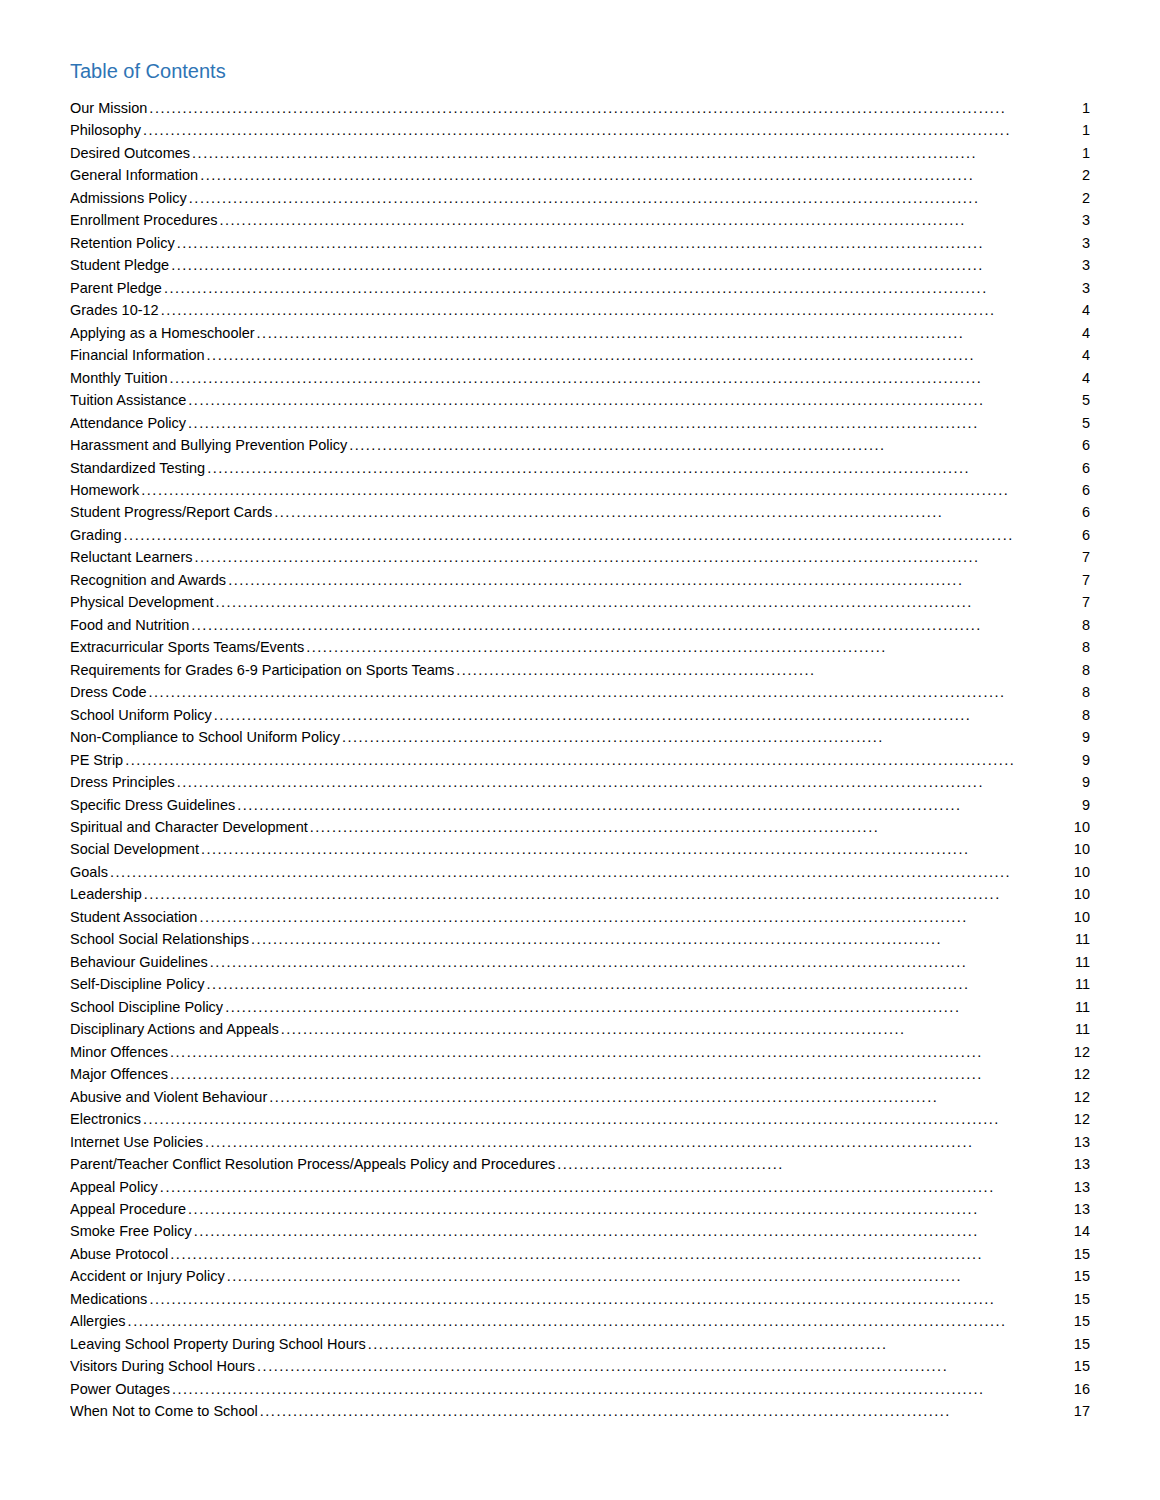Table of Contents
Our Mission........................................................................................................................................................... 1
Philosophy............................................................................................................................................................. 1
Desired Outcomes.............................................................................................................................................. 1
General Information............................................................................................................................................ 2
Admissions Policy............................................................................................................................................... 2
Enrollment Procedures....................................................................................................................................... 3
Retention Policy.................................................................................................................................................. 3
Student Pledge................................................................................................................................................... 3
Parent Pledge..................................................................................................................................................... 3
Grades 10-12....................................................................................................................................................... 4
Applying as a Homeschooler................................................................................................................................ 4
Financial Information........................................................................................................................................... 4
Monthly Tuition................................................................................................................................................... 4
Tuition Assistance................................................................................................................................................ 5
Attendance Policy............................................................................................................................................... 5
Harassment and Bullying Prevention Policy................................................................................................. 6
Standardized Testing.......................................................................................................................................... 6
Homework............................................................................................................................................................. 6
Student Progress/Report Cards......................................................................................................................... 6
Grading................................................................................................................................................................. 6
Reluctant Learners.............................................................................................................................................. 7
Recognition and Awards..................................................................................................................................... 7
Physical Development......................................................................................................................................... 7
Food and Nutrition............................................................................................................................................... 8
Extracurricular Sports Teams/Events......................................................................................................... 8
Requirements for Grades 6-9 Participation on Sports Teams................................................................. 8
Dress Code........................................................................................................................................................... 8
School Uniform Policy......................................................................................................................................... 8
Non-Compliance to School Uniform Policy.................................................................................................. 9
PE Strip................................................................................................................................................................. 9
Dress Principles.................................................................................................................................................. 9
Specific Dress Guidelines................................................................................................................................... 9
Spiritual and Character Development....................................................................................................... 10
Social Development........................................................................................................................................... 10
Goals................................................................................................................................................................... 10
Leadership........................................................................................................................................................... 10
Student Association........................................................................................................................................... 10
School Social Relationships............................................................................................................................. 11
Behaviour Guidelines......................................................................................................................................... 11
Self-Discipline Policy.......................................................................................................................................... 11
School Discipline Policy..................................................................................................................................... 11
Disciplinary Actions and Appeals................................................................................................................. 11
Minor Offences................................................................................................................................................... 12
Major Offences................................................................................................................................................... 12
Abusive and Violent Behaviour......................................................................................................................... 12
Electronics........................................................................................................................................................... 12
Internet Use Policies........................................................................................................................................... 13
Parent/Teacher Conflict Resolution Process/Appeals Policy and Procedures......................................... 13
Appeal Policy....................................................................................................................................................... 13
Appeal Procedure............................................................................................................................................... 13
Smoke Free Policy.............................................................................................................................................. 14
Abuse Protocol................................................................................................................................................... 15
Accident or Injury Policy..................................................................................................................................... 15
Medications......................................................................................................................................................... 15
Allergies............................................................................................................................................................... 15
Leaving School Property During School Hours.............................................................................................. 15
Visitors During School Hours............................................................................................................................. 15
Power Outages................................................................................................................................................... 16
When Not to Come to School............................................................................................................................. 17